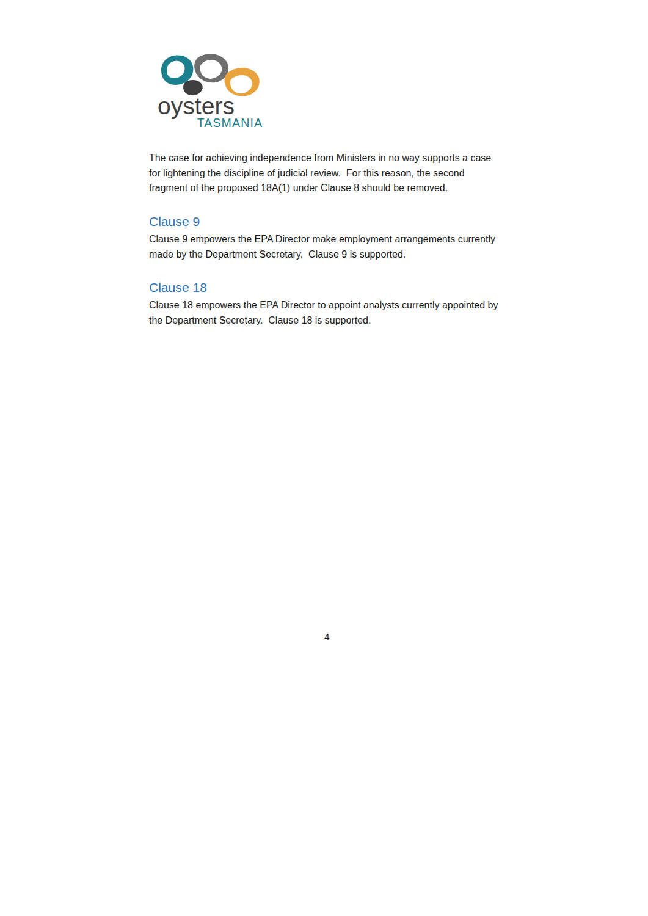Oysters Tasmania oysters TASMANIA
The case for achieving independence from Ministers in no way supports a case for lightening the discipline of judicial review. For this reason, the second fragment of the proposed 18A(1) under Clause 8 should be removed.
Clause 9
Clause 9 empowers the EPA Director make employment arrangements currently made by the Department Secretary. Clause 9 is supported.
Clause 18
Clause 18 empowers the EPA Director to appoint analysts currently appointed by the Department Secretary. Clause 18 is supported.
4